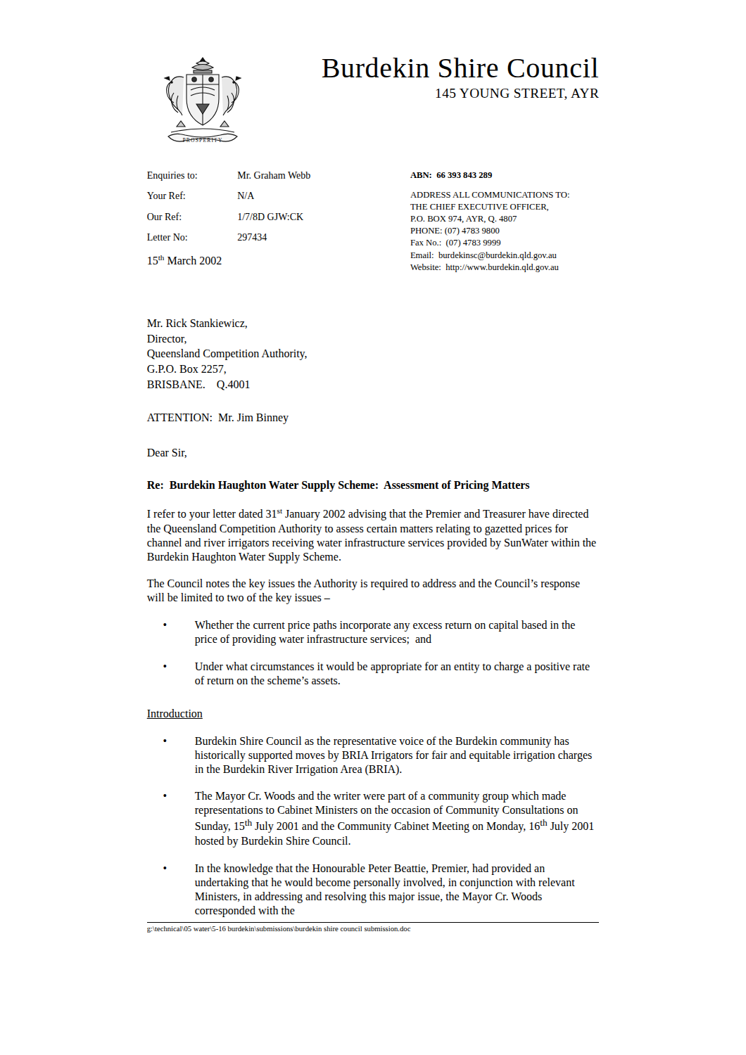PROSPERITY
Burdekin Shire Council
145 YOUNG STREET, AYR
| Enquiries to: | Mr. Graham Webb |
| Your Ref: | N/A |
| Our Ref: | 1/7/8D GJW:CK |
| Letter No: | 297434 |
15th March 2002
ABN: 66 393 843 289
ADDRESS ALL COMMUNICATIONS TO:
THE CHIEF EXECUTIVE OFFICER,
P.O. BOX 974, AYR, Q. 4807
PHONE: (07) 4783 9800
Fax No.: (07) 4783 9999
Email: burdekinsc@burdekin.qld.gov.au
Website: http://www.burdekin.qld.gov.au
Mr. Rick Stankiewicz,
Director,
Queensland Competition Authority,
G.P.O. Box 2257,
BRISBANE. Q.4001
ATTENTION: Mr. Jim Binney
Dear Sir,
Re: Burdekin Haughton Water Supply Scheme: Assessment of Pricing Matters
I refer to your letter dated 31st January 2002 advising that the Premier and Treasurer have directed the Queensland Competition Authority to assess certain matters relating to gazetted prices for channel and river irrigators receiving water infrastructure services provided by SunWater within the Burdekin Haughton Water Supply Scheme.
The Council notes the key issues the Authority is required to address and the Council’s response will be limited to two of the key issues –
Whether the current price paths incorporate any excess return on capital based in the price of providing water infrastructure services; and
Under what circumstances it would be appropriate for an entity to charge a positive rate of return on the scheme’s assets.
Introduction
Burdekin Shire Council as the representative voice of the Burdekin community has historically supported moves by BRIA Irrigators for fair and equitable irrigation charges in the Burdekin River Irrigation Area (BRIA).
The Mayor Cr. Woods and the writer were part of a community group which made representations to Cabinet Ministers on the occasion of Community Consultations on Sunday, 15th July 2001 and the Community Cabinet Meeting on Monday, 16th July 2001 hosted by Burdekin Shire Council.
In the knowledge that the Honourable Peter Beattie, Premier, had provided an undertaking that he would become personally involved, in conjunction with relevant Ministers, in addressing and resolving this major issue, the Mayor Cr. Woods corresponded with the
g:\technical\05 water\5-16 burdekin\submissions\burdekin shire council submission.doc